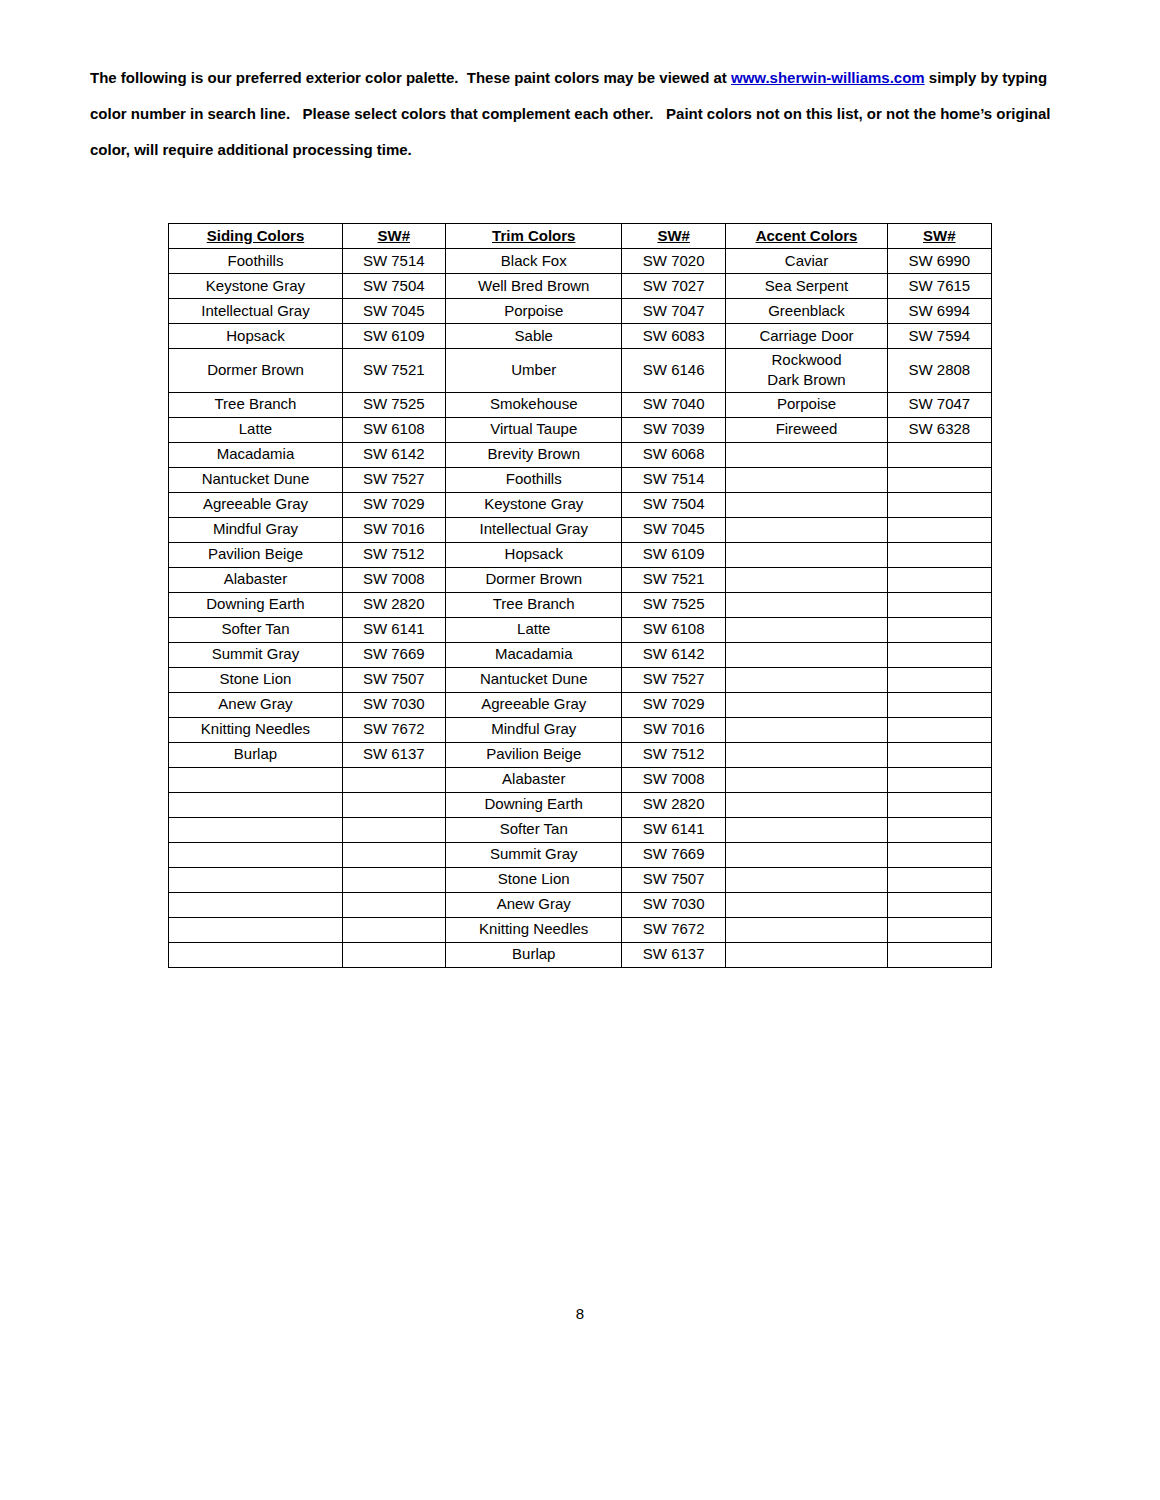The following is our preferred exterior color palette. These paint colors may be viewed at www.sherwin-williams.com simply by typing color number in search line. Please select colors that complement each other. Paint colors not on this list, or not the home’s original color, will require additional processing time.
| Siding Colors | SW# | Trim Colors | SW# | Accent Colors | SW# |
| --- | --- | --- | --- | --- | --- |
| Foothills | SW 7514 | Black Fox | SW 7020 | Caviar | SW 6990 |
| Keystone Gray | SW 7504 | Well Bred Brown | SW 7027 | Sea Serpent | SW 7615 |
| Intellectual Gray | SW 7045 | Porpoise | SW 7047 | Greenblack | SW 6994 |
| Hopsack | SW 6109 | Sable | SW 6083 | Carriage Door | SW 7594 |
| Dormer Brown | SW 7521 | Umber | SW 6146 | Rockwood Dark Brown | SW 2808 |
| Tree Branch | SW 7525 | Smokehouse | SW 7040 | Porpoise | SW 7047 |
| Latte | SW 6108 | Virtual Taupe | SW 7039 | Fireweed | SW 6328 |
| Macadamia | SW 6142 | Brevity Brown | SW 6068 | | |
| Nantucket Dune | SW 7527 | Foothills | SW 7514 | | |
| Agreeable Gray | SW 7029 | Keystone Gray | SW 7504 | | |
| Mindful Gray | SW 7016 | Intellectual Gray | SW 7045 | | |
| Pavilion Beige | SW 7512 | Hopsack | SW 6109 | | |
| Alabaster | SW 7008 | Dormer Brown | SW 7521 | | |
| Downing Earth | SW 2820 | Tree Branch | SW 7525 | | |
| Softer Tan | SW 6141 | Latte | SW 6108 | | |
| Summit Gray | SW 7669 | Macadamia | SW 6142 | | |
| Stone Lion | SW 7507 | Nantucket Dune | SW 7527 | | |
| Anew Gray | SW 7030 | Agreeable Gray | SW 7029 | | |
| Knitting Needles | SW 7672 | Mindful Gray | SW 7016 | | |
| Burlap | SW 6137 | Pavilion Beige | SW 7512 | | |
| | | Alabaster | SW 7008 | | |
| | | Downing Earth | SW 2820 | | |
| | | Softer Tan | SW 6141 | | |
| | | Summit Gray | SW 7669 | | |
| | | Stone Lion | SW 7507 | | |
| | | Anew Gray | SW 7030 | | |
| | | Knitting Needles | SW 7672 | | |
| | | Burlap | SW 6137 | | |
8